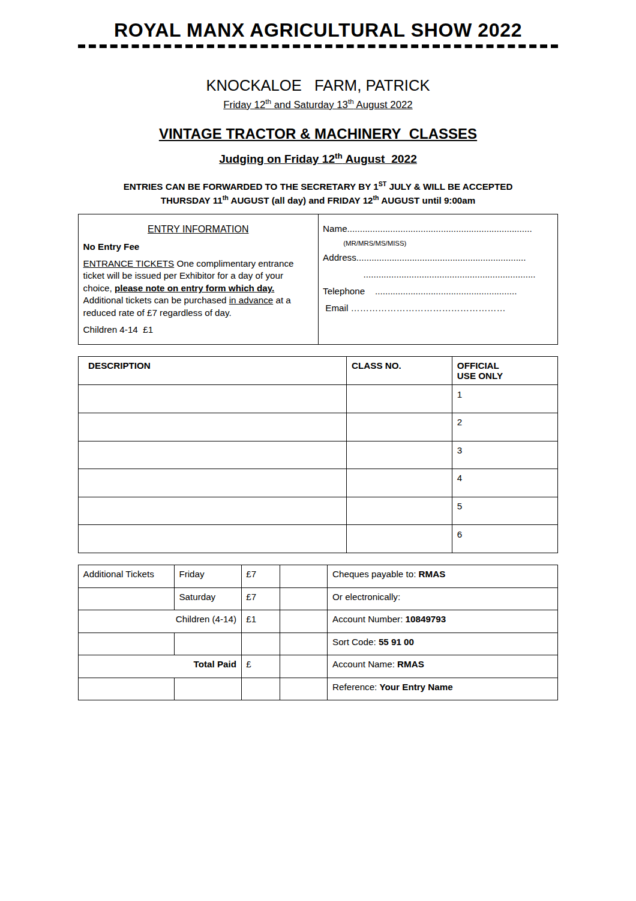ROYAL MANX AGRICULTURAL SHOW 2022
KNOCKALOE FARM, PATRICK
Friday 12th and Saturday 13th August 2022
VINTAGE TRACTOR & MACHINERY CLASSES
Judging on Friday 12th August 2022
ENTRIES CAN BE FORWARDED TO THE SECRETARY BY 1ST JULY & WILL BE ACCEPTED
THURSDAY 11th AUGUST (all day) and FRIDAY 12th AUGUST until 9:00am
| ENTRY INFORMATION No Entry Fee ENTRANCE TICKETS One complimentary entrance ticket will be issued per Exhibitor for a day of your choice, please note on entry form which day. Additional tickets can be purchased in advance at a reduced rate of £7 regardless of day. Children 4-14 £1 | Name......................................................................... (MR/MRS/MS/MISS) Address................................................................... .................................................................... Telephone ........................................................ Email …………………………………………… |
| DESCRIPTION | CLASS NO. | OFFICIAL USE ONLY |
| --- | --- | --- |
| | | 1 |
| | | 2 |
| | | 3 |
| | | 4 |
| | | 5 |
| | | 6 |
| Additional Tickets | Friday | £7 | | Cheques payable to: RMAS |
| | Saturday | £7 | | Or electronically: |
| Children (4-14) | £1 | | Account Number: 10849793 |
| | | | | Sort Code: 55 91 00 |
| Total Paid | £ | | Account Name: RMAS |
| | | | | Reference: Your Entry Name |